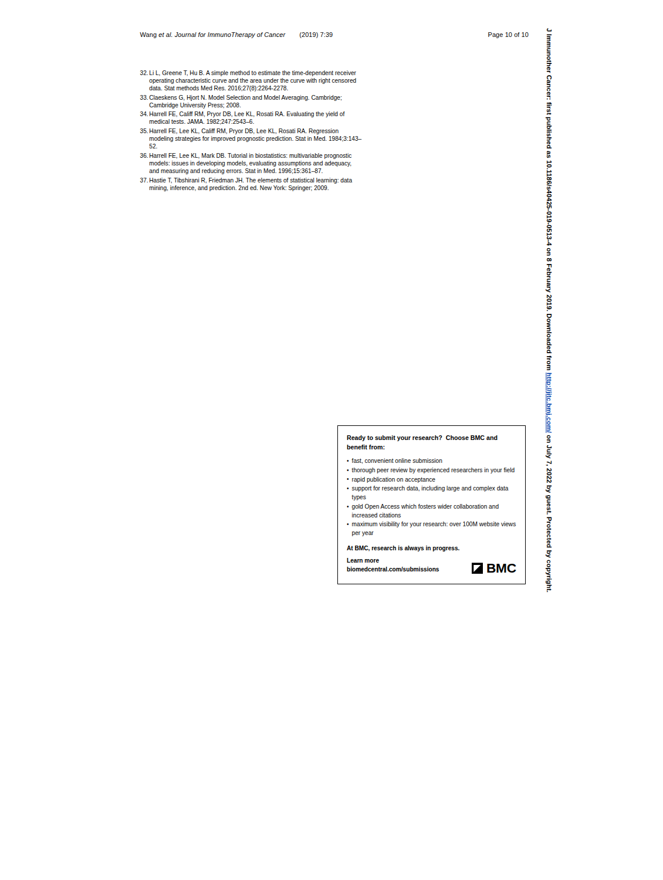Wang et al. Journal for ImmunoTherapy of Cancer(2019) 7:39
Page 10 of 10
32. Li L, Greene T, Hu B. A simple method to estimate the time-dependent receiver operating characteristic curve and the area under the curve with right censored data. Stat methods Med Res. 2016;27(8):2264-2278.
33. Claeskens G, Hjort N. Model Selection and Model Averaging. Cambridge; Cambridge University Press; 2008.
34. Harrell FE, Califf RM, Pryor DB, Lee KL, Rosati RA. Evaluating the yield of medical tests. JAMA. 1982;247:2543–6.
35. Harrell FE, Lee KL, Califf RM, Pryor DB, Lee KL, Rosati RA. Regression modeling strategies for improved prognostic prediction. Stat in Med. 1984;3:143–52.
36. Harrell FE, Lee KL, Mark DB. Tutorial in biostatistics: multivariable prognostic models: issues in developing models, evaluating assumptions and adequacy, and measuring and reducing errors. Stat in Med. 1996;15:361–87.
37. Hastie T, Tibshirani R, Friedman JH. The elements of statistical learning: data mining, inference, and prediction. 2nd ed. New York: Springer; 2009.
Ready to submit your research? Choose BMC and benefit from:
fast, convenient online submission
thorough peer review by experienced researchers in your field
rapid publication on acceptance
support for research data, including large and complex data types
gold Open Access which fosters wider collaboration and increased citations
maximum visibility for your research: over 100M website views per year
At BMC, research is always in progress.
Learn more biomedcentral.com/submissions
BMC
J Immunother Cancer: first published as 10.1186/s40425-019-0513-4 on 8 February 2019. Downloaded from http://jitc.bmj.com/ on July 7, 2022 by guest. Protected by copyright.